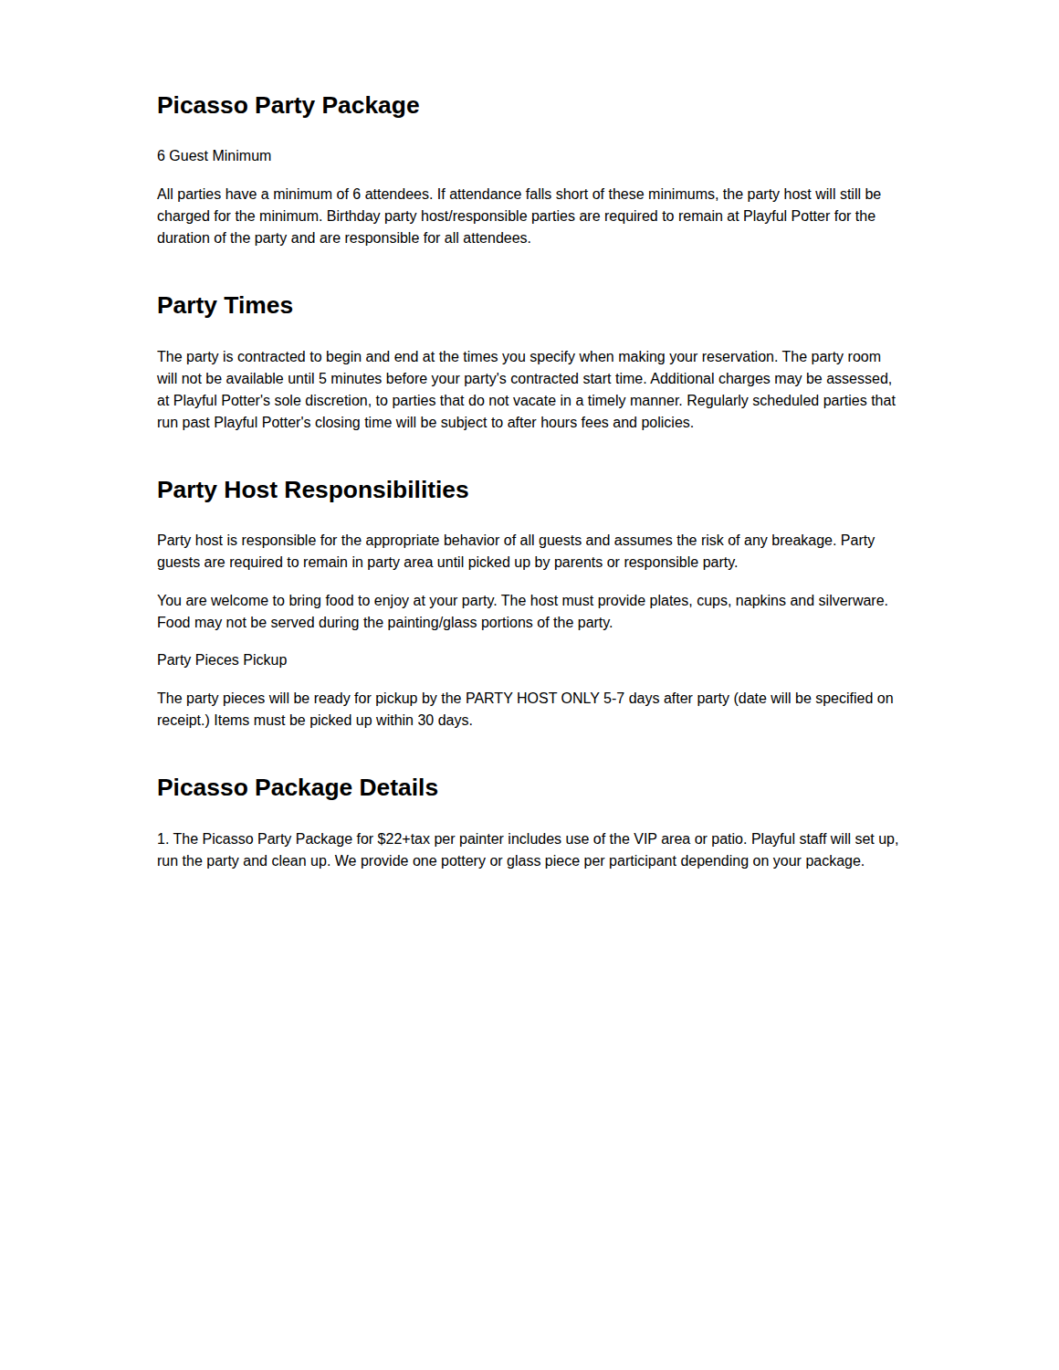Picasso Party Package
6 Guest Minimum
All parties have a minimum of 6 attendees. If attendance falls short of these minimums, the party host will still be charged for the minimum. Birthday party host/responsible parties are required to remain at Playful Potter for the duration of the party and are responsible for all attendees.
Party Times
The party is contracted to begin and end at the times you specify when making your reservation. The party room will not be available until 5 minutes before your party's contracted start time. Additional charges may be assessed, at Playful Potter's sole discretion, to parties that do not vacate in a timely manner. Regularly scheduled parties that run past Playful Potter's closing time will be subject to after hours fees and policies.
Party Host Responsibilities
Party host is responsible for the appropriate behavior of all guests and assumes the risk of any breakage. Party guests are required to remain in party area until picked up by parents or responsible party.
You are welcome to bring food to enjoy at your party. The host must provide plates, cups, napkins and silverware. Food may not be served during the painting/glass portions of the party.
Party Pieces Pickup
The party pieces will be ready for pickup by the PARTY HOST ONLY 5-7 days after party (date will be specified on receipt.) Items must be picked up within 30 days.
Picasso Package Details
1. The Picasso Party Package for $22+tax per painter includes use of the VIP area or patio. Playful staff will set up, run the party and clean up. We provide one pottery or glass piece per participant depending on your package.